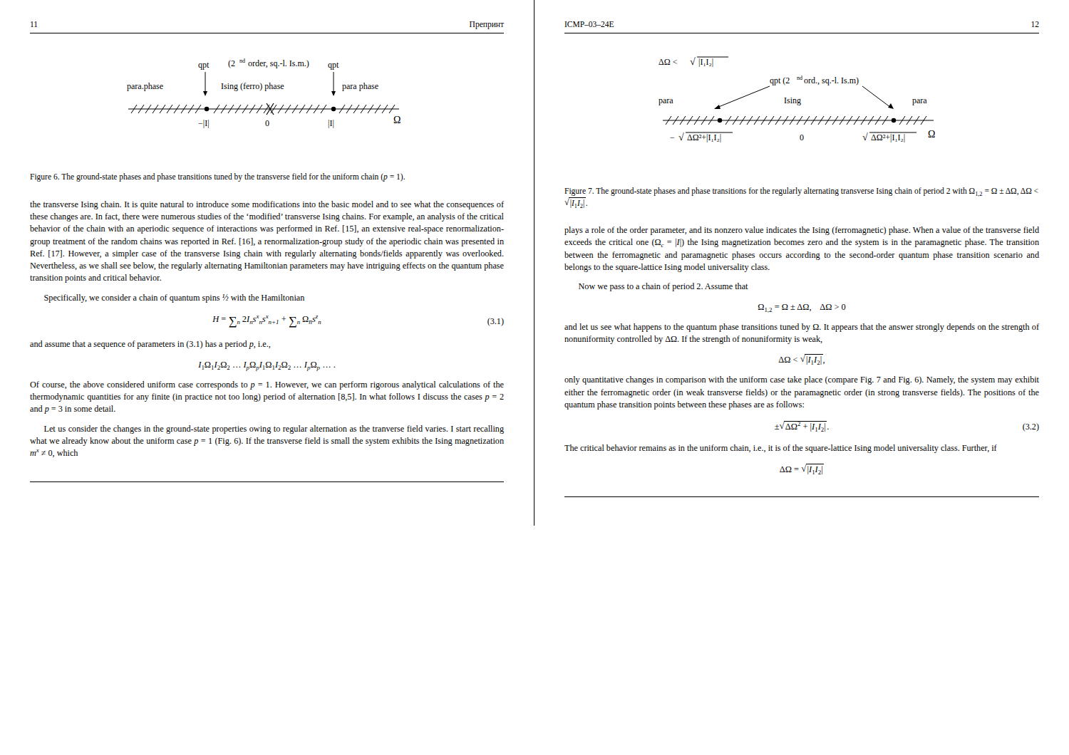11 Препринт
qpt (2 nd order, sq.-l. Is.m.) qpt para.phase Ising (ferro) phase para phase −|I| 0 |I| Ω
Figure 6. The ground-state phases and phase transitions tuned by the transverse field for the uniform chain (p = 1).
the transverse Ising chain. It is quite natural to introduce some modifications into the basic model and to see what the consequences of these changes are. In fact, there were numerous studies of the ‘modified’ transverse Ising chains. For example, an analysis of the critical behavior of the chain with an aperiodic sequence of interactions was performed in Ref. [15], an extensive real-space renormalization-group treatment of the random chains was reported in Ref. [16], a renormalization-group study of the aperiodic chain was presented in Ref. [17]. However, a simpler case of the transverse Ising chain with regularly alternating bonds/fields apparently was overlooked. Nevertheless, as we shall see below, the regularly alternating Hamiltonian parameters may have intriguing effects on the quantum phase transition points and critical behavior.
Specifically, we consider a chain of quantum spins ½ with the Hamiltonian
H = ∑n 2Insxnsxn+1 + ∑n Ωnszn (3.1)
and assume that a sequence of parameters in (3.1) has a period p, i.e.,
I1Ω1I2Ω2 … Ip ΩpI1Ω1I2Ω2 … Ip Ωp … .
Of course, the above considered uniform case corresponds to p = 1. However, we can perform rigorous analytical calculations of the thermodynamic quantities for any finite (in practice not too long) period of alternation [8,5]. In what follows I discuss the cases p = 2 and p = 3 in some detail.
Let us consider the changes in the ground-state properties owing to regular alternation as the tranverse field varies. I start recalling what we already know about the uniform case p = 1 (Fig. 6). If the transverse field is small the system exhibits the Ising magnetization mx ≠ 0, which
ICMP–03–24E 12
ΔΩ < √ |I₁I₂| qpt (2 nd ord., sq.-l. Is.m) para Ising para − √ ΔΩ²+|I₁I₂| 0 √ ΔΩ²+|I₁I₂| Ω
Figure 7. The ground-state phases and phase transitions for the regularly alternating transverse Ising chain of period 2 with Ω1,2 = Ω ± ΔΩ, ΔΩ < |I1I2|.
plays a role of the order parameter, and its nonzero value indicates the Ising (ferromagnetic) phase. When a value of the transverse field exceeds the critical one (Ωc = |I|) the Ising magnetization becomes zero and the system is in the paramagnetic phase. The transition between the ferromagnetic and paramagnetic phases occurs according to the second-order quantum phase transition scenario and belongs to the square-lattice Ising model universality class.
Now we pass to a chain of period 2. Assume that
Ω1,2 = Ω ± ΔΩ, ΔΩ > 0
and let us see what happens to the quantum phase transitions tuned by Ω. It appears that the answer strongly depends on the strength of nonuniformity controlled by ΔΩ. If the strength of nonuniformity is weak,
ΔΩ < |I1I2|,
only quantitative changes in comparison with the uniform case take place (compare Fig. 7 and Fig. 6). Namely, the system may exhibit either the ferromagnetic order (in weak transverse fields) or the paramagnetic order (in strong transverse fields). The positions of the quantum phase transition points between these phases are as follows:
±ΔΩ2 + |I1I2|. (3.2)
The critical behavior remains as in the uniform chain, i.e., it is of the square-lattice Ising model universality class. Further, if
ΔΩ = |I1I2|